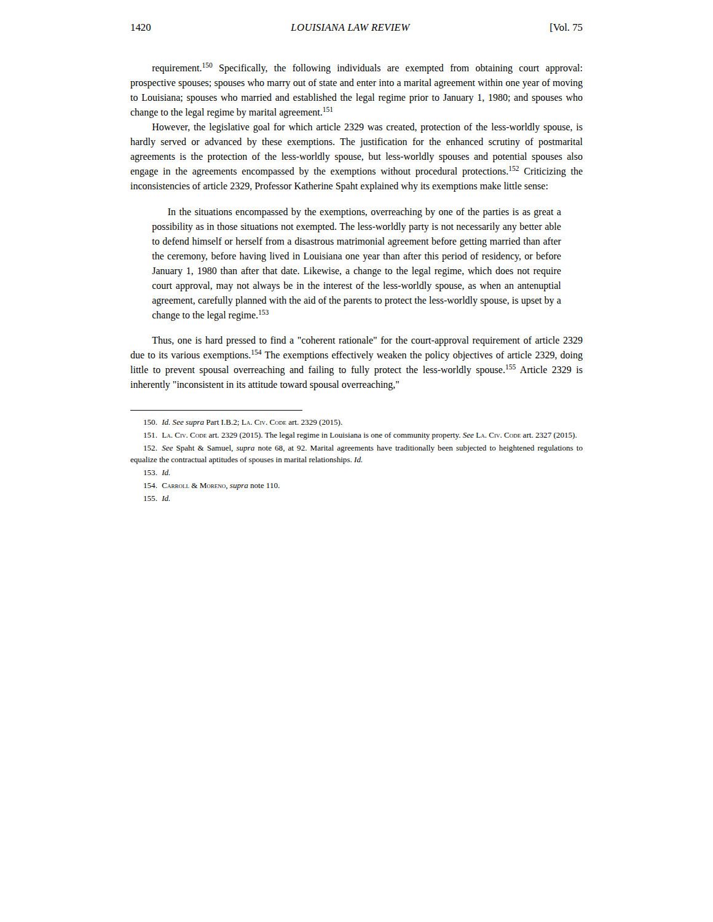1420 LOUISIANA LAW REVIEW [Vol. 75
requirement.150 Specifically, the following individuals are exempted from obtaining court approval: prospective spouses; spouses who marry out of state and enter into a marital agreement within one year of moving to Louisiana; spouses who married and established the legal regime prior to January 1, 1980; and spouses who change to the legal regime by marital agreement.151
However, the legislative goal for which article 2329 was created, protection of the less-worldly spouse, is hardly served or advanced by these exemptions. The justification for the enhanced scrutiny of postmarital agreements is the protection of the less-worldly spouse, but less-worldly spouses and potential spouses also engage in the agreements encompassed by the exemptions without procedural protections.152 Criticizing the inconsistencies of article 2329, Professor Katherine Spaht explained why its exemptions make little sense:
In the situations encompassed by the exemptions, overreaching by one of the parties is as great a possibility as in those situations not exempted. The less-worldly party is not necessarily any better able to defend himself or herself from a disastrous matrimonial agreement before getting married than after the ceremony, before having lived in Louisiana one year than after this period of residency, or before January 1, 1980 than after that date. Likewise, a change to the legal regime, which does not require court approval, may not always be in the interest of the less-worldly spouse, as when an antenuptial agreement, carefully planned with the aid of the parents to protect the less-worldly spouse, is upset by a change to the legal regime.153
Thus, one is hard pressed to find a "coherent rationale" for the court-approval requirement of article 2329 due to its various exemptions.154 The exemptions effectively weaken the policy objectives of article 2329, doing little to prevent spousal overreaching and failing to fully protect the less-worldly spouse.155 Article 2329 is inherently "inconsistent in its attitude toward spousal overreaching,"
Id. See supra Part I.B.2; La. Civ. Code art. 2329 (2015).
La. Civ. Code art. 2329 (2015). The legal regime in Louisiana is one of community property. See La. Civ. Code art. 2327 (2015).
See Spaht & Samuel, supra note 68, at 92. Marital agreements have traditionally been subjected to heightened regulations to equalize the contractual aptitudes of spouses in marital relationships. Id.
Id.
Carroll & Moreno, supra note 110.
Id.